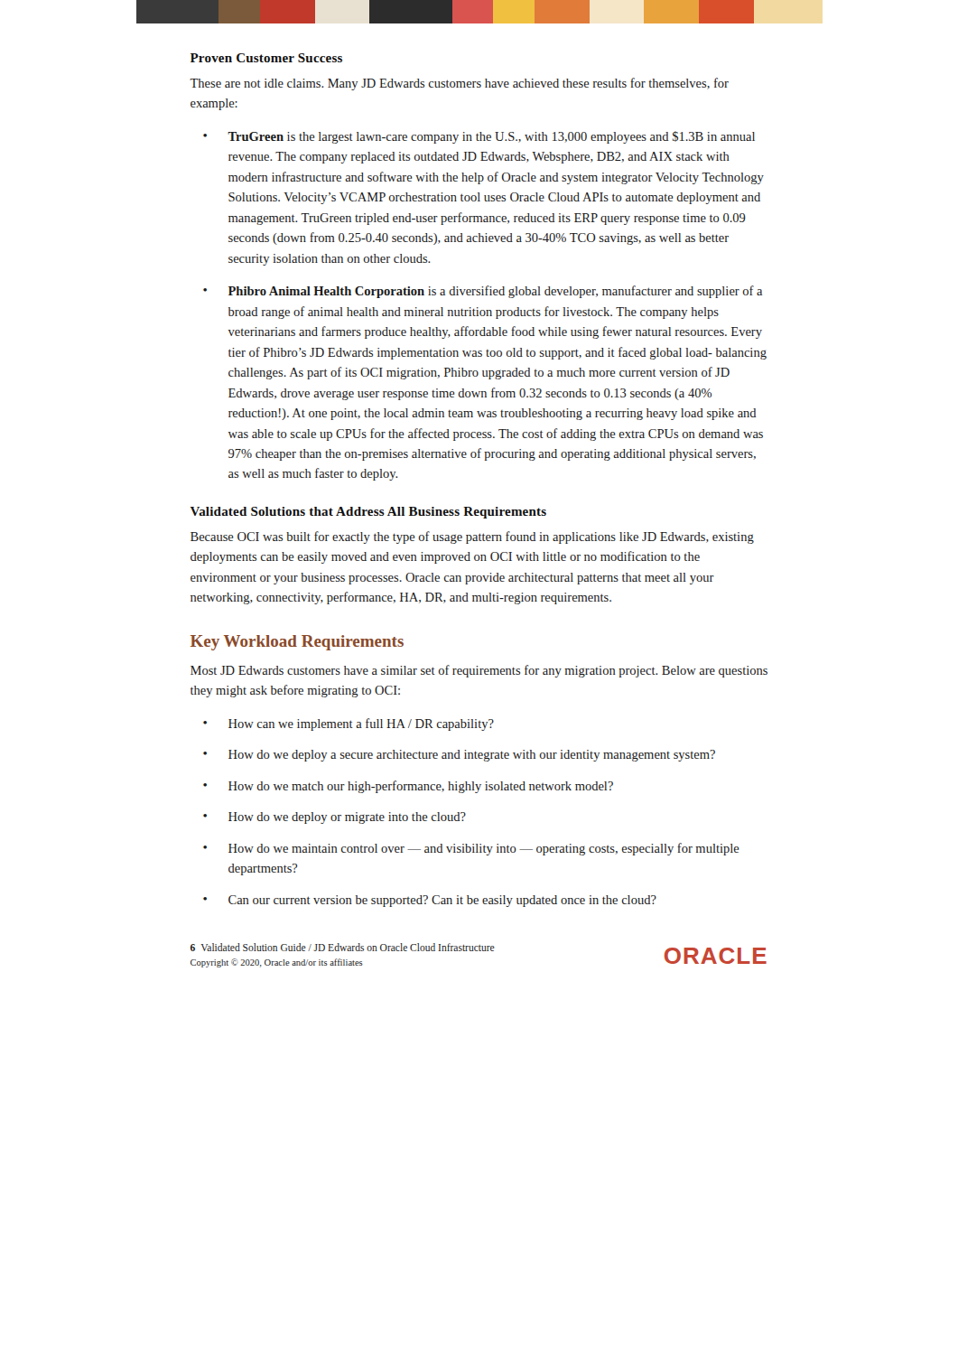Proven Customer Success
These are not idle claims. Many JD Edwards customers have achieved these results for themselves, for example:
TruGreen is the largest lawn-care company in the U.S., with 13,000 employees and $1.3B in annual revenue. The company replaced its outdated JD Edwards, Websphere, DB2, and AIX stack with modern infrastructure and software with the help of Oracle and system integrator Velocity Technology Solutions. Velocity’s VCAMP orchestration tool uses Oracle Cloud APIs to automate deployment and management. TruGreen tripled end-user performance, reduced its ERP query response time to 0.09 seconds (down from 0.25-0.40 seconds), and achieved a 30-40% TCO savings, as well as better security isolation than on other clouds.
Phibro Animal Health Corporation is a diversified global developer, manufacturer and supplier of a broad range of animal health and mineral nutrition products for livestock. The company helps veterinarians and farmers produce healthy, affordable food while using fewer natural resources. Every tier of Phibro’s JD Edwards implementation was too old to support, and it faced global load- balancing challenges. As part of its OCI migration, Phibro upgraded to a much more current version of JD Edwards, drove average user response time down from 0.32 seconds to 0.13 seconds (a 40% reduction!). At one point, the local admin team was troubleshooting a recurring heavy load spike and was able to scale up CPUs for the affected process. The cost of adding the extra CPUs on demand was 97% cheaper than the on-premises alternative of procuring and operating additional physical servers, as well as much faster to deploy.
Validated Solutions that Address All Business Requirements
Because OCI was built for exactly the type of usage pattern found in applications like JD Edwards, existing deployments can be easily moved and even improved on OCI with little or no modification to the environment or your business processes. Oracle can provide architectural patterns that meet all your networking, connectivity, performance, HA, DR, and multi-region requirements.
Key Workload Requirements
Most JD Edwards customers have a similar set of requirements for any migration project. Below are questions they might ask before migrating to OCI:
How can we implement a full HA / DR capability?
How do we deploy a secure architecture and integrate with our identity management system?
How do we match our high-performance, highly isolated network model?
How do we deploy or migrate into the cloud?
How do we maintain control over — and visibility into — operating costs, especially for multiple departments?
Can our current version be supported? Can it be easily updated once in the cloud?
6 Validated Solution Guide / JD Edwards on Oracle Cloud Infrastructure
Copyright © 2020, Oracle and/or its affiliates
ORACLE